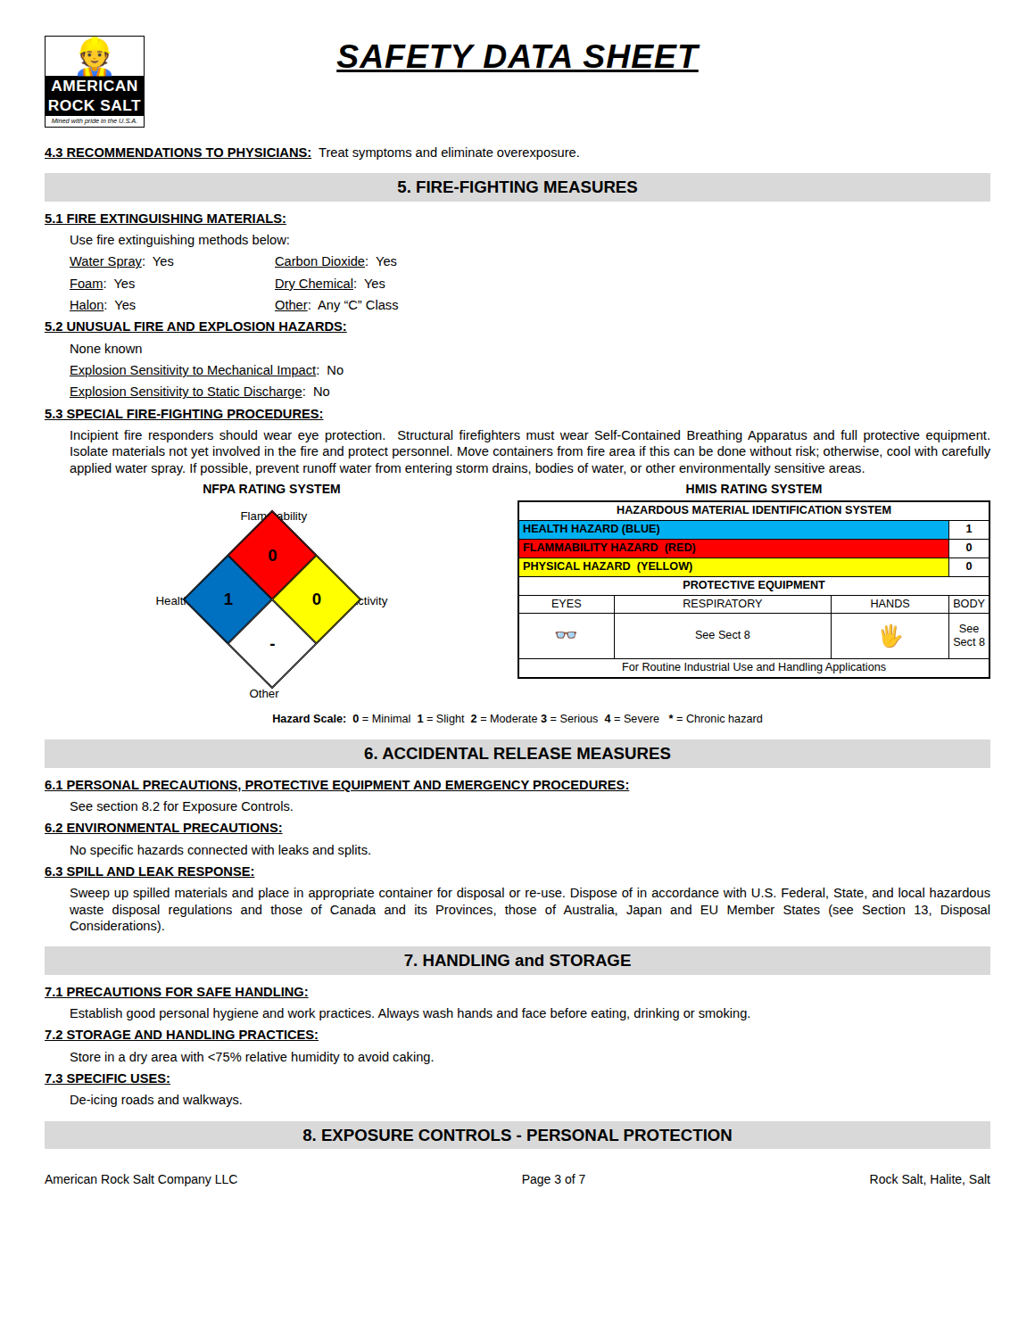👷
AMERICAN
ROCK SALT
Mined with pride in the U.S.A.
SAFETY DATA SHEET
4.3 RECOMMENDATIONS TO PHYSICIANS: Treat symptoms and eliminate overexposure.
5. FIRE-FIGHTING MEASURES
5.1 FIRE EXTINGUISHING MATERIALS:
Use fire extinguishing methods below:
Water Spray: Yes Carbon Dioxide: Yes
Foam: Yes Dry Chemical: Yes
Halon: Yes Other: Any “C” Class
5.2 UNUSUAL FIRE AND EXPLOSION HAZARDS:
None known
Explosion Sensitivity to Mechanical Impact: No
Explosion Sensitivity to Static Discharge: No
5.3 SPECIAL FIRE-FIGHTING PROCEDURES:
Incipient fire responders should wear eye protection. Structural firefighters must wear Self-Contained Breathing Apparatus and full protective equipment. Isolate materials not yet involved in the fire and protect personnel. Move containers from fire area if this can be done without risk; otherwise, cool with carefully applied water spray. If possible, prevent runoff water from entering storm drains, bodies of water, or other environmentally sensitive areas.
NFPA RATING SYSTEM
Flammability
Health
Reactivity
Other
0
0
1
-
HMIS RATING SYSTEM
| HAZARDOUS MATERIAL IDENTIFICATION SYSTEM |
| HEALTH HAZARD (BLUE) | 1 |
| FLAMMABILITY HAZARD (RED) | 0 |
| PHYSICAL HAZARD (YELLOW) | 0 |
| PROTECTIVE EQUIPMENT |
| EYES | RESPIRATORY | HANDS | BODY |
| 👓 | See Sect 8 | 🖐 | See Sect 8 |
| For Routine Industrial Use and Handling Applications |
Hazard Scale: 0 = Minimal 1 = Slight 2 = Moderate 3 = Serious 4 = Severe * = Chronic hazard
6. ACCIDENTAL RELEASE MEASURES
6.1 PERSONAL PRECAUTIONS, PROTECTIVE EQUIPMENT AND EMERGENCY PROCEDURES:
See section 8.2 for Exposure Controls.
6.2 ENVIRONMENTAL PRECAUTIONS:
No specific hazards connected with leaks and splits.
6.3 SPILL AND LEAK RESPONSE:
Sweep up spilled materials and place in appropriate container for disposal or re-use. Dispose of in accordance with U.S. Federal, State, and local hazardous waste disposal regulations and those of Canada and its Provinces, those of Australia, Japan and EU Member States (see Section 13, Disposal Considerations).
7. HANDLING and STORAGE
7.1 PRECAUTIONS FOR SAFE HANDLING:
Establish good personal hygiene and work practices. Always wash hands and face before eating, drinking or smoking.
7.2 STORAGE AND HANDLING PRACTICES:
Store in a dry area with <75% relative humidity to avoid caking.
7.3 SPECIFIC USES:
De-icing roads and walkways.
8. EXPOSURE CONTROLS - PERSONAL PROTECTION
American Rock Salt Company LLC
Page 3 of 7
Rock Salt, Halite, Salt